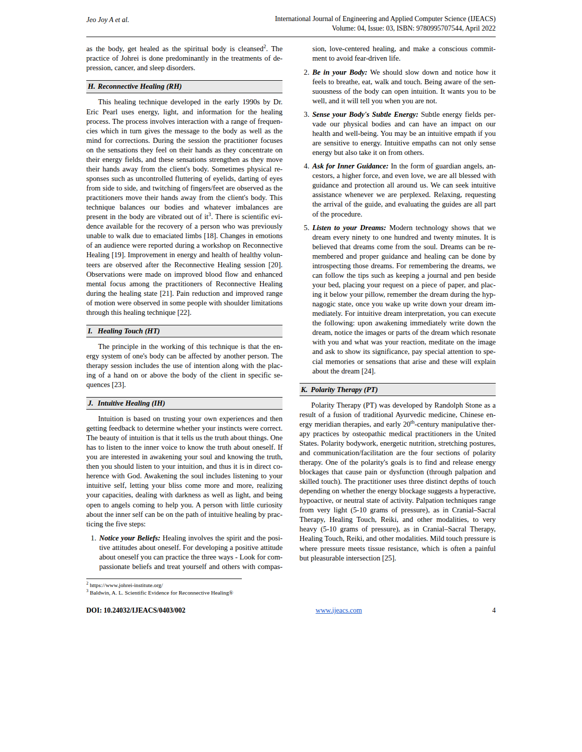Jeo Joy A et al.
International Journal of Engineering and Applied Computer Science (IJEACS)
Volume: 04, Issue: 03, ISBN: 9780995707544, April 2022
as the body, get healed as the spiritual body is cleansed2. The practice of Johrei is done predominantly in the treatments of depression, cancer, and sleep disorders.
H. Reconnective Healing (RH)
This healing technique developed in the early 1990s by Dr. Eric Pearl uses energy, light, and information for the healing process. The process involves interaction with a range of frequencies which in turn gives the message to the body as well as the mind for corrections. During the session the practitioner focuses on the sensations they feel on their hands as they concentrate on their energy fields, and these sensations strengthen as they move their hands away from the client's body. Sometimes physical responses such as uncontrolled fluttering of eyelids, darting of eyes from side to side, and twitching of fingers/feet are observed as the practitioners move their hands away from the client's body. This technique balances our bodies and whatever imbalances are present in the body are vibrated out of it3. There is scientific evidence available for the recovery of a person who was previously unable to walk due to emaciated limbs [18]. Changes in emotions of an audience were reported during a workshop on Reconnective Healing [19]. Improvement in energy and health of healthy volunteers are observed after the Reconnective Healing session [20]. Observations were made on improved blood flow and enhanced mental focus among the practitioners of Reconnective Healing during the healing state [21]. Pain reduction and improved range of motion were observed in some people with shoulder limitations through this healing technique [22].
I. Healing Touch (HT)
The principle in the working of this technique is that the energy system of one's body can be affected by another person. The therapy session includes the use of intention along with the placing of a hand on or above the body of the client in specific sequences [23].
J. Intuitive Healing (IH)
Intuition is based on trusting your own experiences and then getting feedback to determine whether your instincts were correct. The beauty of intuition is that it tells us the truth about things. One has to listen to the inner voice to know the truth about oneself. If you are interested in awakening your soul and knowing the truth, then you should listen to your intuition, and thus it is in direct coherence with God. Awakening the soul includes listening to your intuitive self, letting your bliss come more and more, realizing your capacities, dealing with darkness as well as light, and being open to angels coming to help you. A person with little curiosity about the inner self can be on the path of intuitive healing by practicing the five steps:
Notice your Beliefs: Healing involves the spirit and the positive attitudes about oneself. For developing a positive attitude about oneself you can practice the three ways - Look for compassionate beliefs and treat yourself and others with compassion, love-centered healing, and make a conscious commitment to avoid fear-driven life.
Be in your Body: We should slow down and notice how it feels to breathe, eat, walk and touch. Being aware of the sensuousness of the body can open intuition. It wants you to be well, and it will tell you when you are not.
Sense your Body's Subtle Energy: Subtle energy fields pervade our physical bodies and can have an impact on our health and well-being. You may be an intuitive empath if you are sensitive to energy. Intuitive empaths can not only sense energy but also take it on from others.
Ask for Inner Guidance: In the form of guardian angels, ancestors, a higher force, and even love, we are all blessed with guidance and protection all around us. We can seek intuitive assistance whenever we are perplexed. Relaxing, requesting the arrival of the guide, and evaluating the guides are all part of the procedure.
Listen to your Dreams: Modern technology shows that we dream every ninety to one hundred and twenty minutes. It is believed that dreams come from the soul. Dreams can be remembered and proper guidance and healing can be done by introspecting those dreams. For remembering the dreams, we can follow the tips such as keeping a journal and pen beside your bed, placing your request on a piece of paper, and placing it below your pillow, remember the dream during the hypnagogic state, once you wake up write down your dream immediately. For intuitive dream interpretation, you can execute the following: upon awakening immediately write down the dream, notice the images or parts of the dream which resonate with you and what was your reaction, meditate on the image and ask to show its significance, pay special attention to special memories or sensations that arise and these will explain about the dream [24].
K. Polarity Therapy (PT)
Polarity Therapy (PT) was developed by Randolph Stone as a result of a fusion of traditional Ayurvedic medicine, Chinese energy meridian therapies, and early 20th-century manipulative therapy practices by osteopathic medical practitioners in the United States. Polarity bodywork, energetic nutrition, stretching postures, and communication/facilitation are the four sections of polarity therapy. One of the polarity's goals is to find and release energy blockages that cause pain or dysfunction (through palpation and skilled touch). The practitioner uses three distinct depths of touch depending on whether the energy blockage suggests a hyperactive, hypoactive, or neutral state of activity. Palpation techniques range from very light (5-10 grams of pressure), as in Cranial–Sacral Therapy, Healing Touch, Reiki, and other modalities, to very heavy (5-10 grams of pressure), as in Cranial–Sacral Therapy, Healing Touch, Reiki, and other modalities. Mild touch pressure is where pressure meets tissue resistance, which is often a painful but pleasurable intersection [25].
2 https://www.johrei-institute.org/
3 Baldwin, A. L. Scientific Evidence for Reconnective Healing®
DOI: 10.24032/IJEACS/0403/002
www.ijeacs.com
4